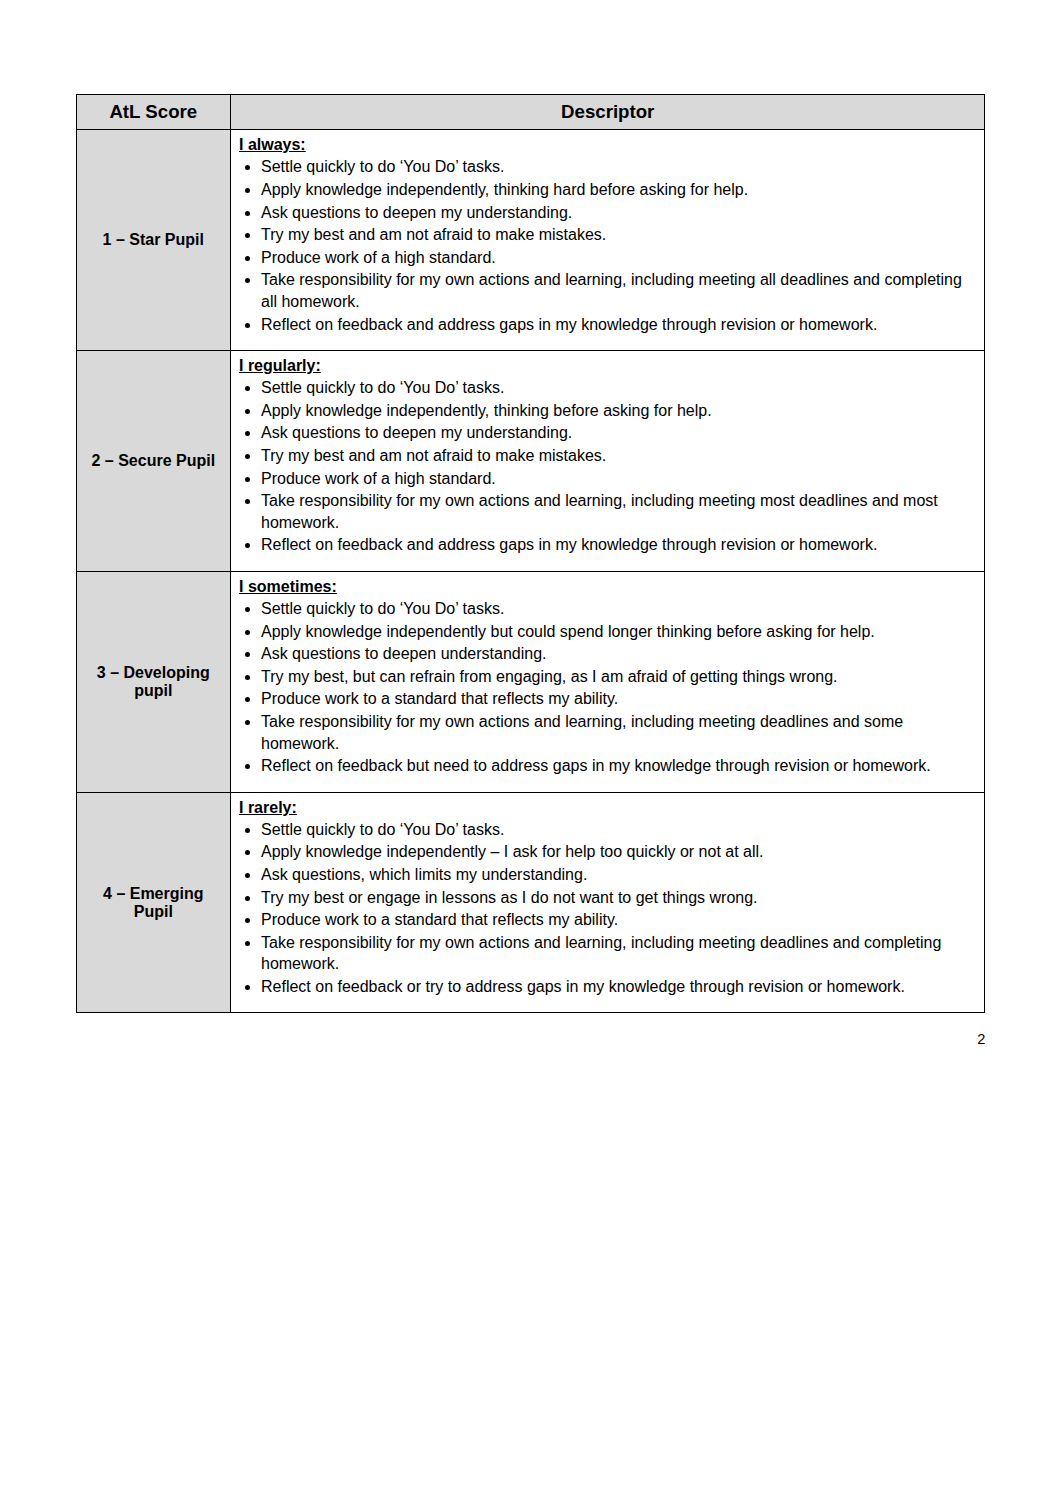| AtL Score | Descriptor |
| --- | --- |
| 1 – Star Pupil | I always: Settle quickly to do ‘You Do’ tasks. Apply knowledge independently, thinking hard before asking for help. Ask questions to deepen my understanding. Try my best and am not afraid to make mistakes. Produce work of a high standard. Take responsibility for my own actions and learning, including meeting all deadlines and completing all homework. Reflect on feedback and address gaps in my knowledge through revision or homework. |
| 2 – Secure Pupil | I regularly: Settle quickly to do ‘You Do’ tasks. Apply knowledge independently, thinking before asking for help. Ask questions to deepen my understanding. Try my best and am not afraid to make mistakes. Produce work of a high standard. Take responsibility for my own actions and learning, including meeting most deadlines and most homework. Reflect on feedback and address gaps in my knowledge through revision or homework. |
| 3 – Developing pupil | I sometimes: Settle quickly to do ‘You Do’ tasks. Apply knowledge independently but could spend longer thinking before asking for help. Ask questions to deepen understanding. Try my best, but can refrain from engaging, as I am afraid of getting things wrong. Produce work to a standard that reflects my ability. Take responsibility for my own actions and learning, including meeting deadlines and some homework. Reflect on feedback but need to address gaps in my knowledge through revision or homework. |
| 4 – Emerging Pupil | I rarely: Settle quickly to do ‘You Do’ tasks. Apply knowledge independently – I ask for help too quickly or not at all. Ask questions, which limits my understanding. Try my best or engage in lessons as I do not want to get things wrong. Produce work to a standard that reflects my ability. Take responsibility for my own actions and learning, including meeting deadlines and completing homework. Reflect on feedback or try to address gaps in my knowledge through revision or homework. |
2